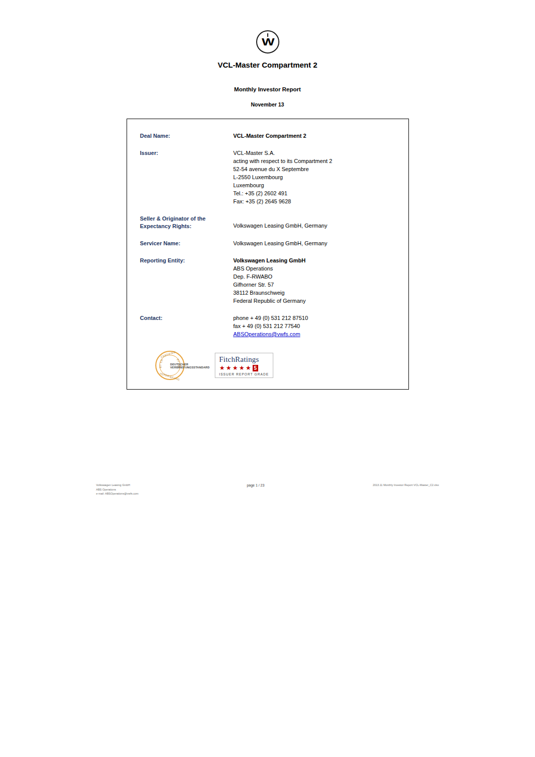VCL-Master Compartment 2
Monthly Investor Report
November 13
| Deal Name: | VCL-Master Compartment 2 |
| Issuer: | VCL-Master S.A. acting with respect to its Compartment 2 52-54 avenue du X Septembre L-2550 Luxembourg Luxembourg Tel.: +35 (2) 2602 491 Fax: +35 (2) 2645 9628 |
| Seller & Originator of the Expectancy Rights: | Volkswagen Leasing GmbH, Germany |
| Servicer Name: | Volkswagen Leasing GmbH, Germany |
| Reporting Entity: | Volkswagen Leasing GmbH ABS Operations Dep. F-RWABO Gifhorner Str. 57 38112 Braunschweig Federal Republic of Germany |
| Contact: | phone + 49 (0) 531 212 87510 fax + 49 (0) 531 212 77540 ABSOperations@vwfs.com |
CERTIFIED VERBRIEFUNG BY TSI BY TSI
DEUTSCHER
VERBRIEFUNGSSTANDARD
FitchRatings
★ ★ ★ ★ ★ 5
ISSUER REPORT GRADE
Volkswagen Leasing GmbH
ABS Operations
e-mail: ABSOperations@vwfs.com
2013.11 Monthly Investor Report VCL-Master_C2.xlsx
page 1 / 23